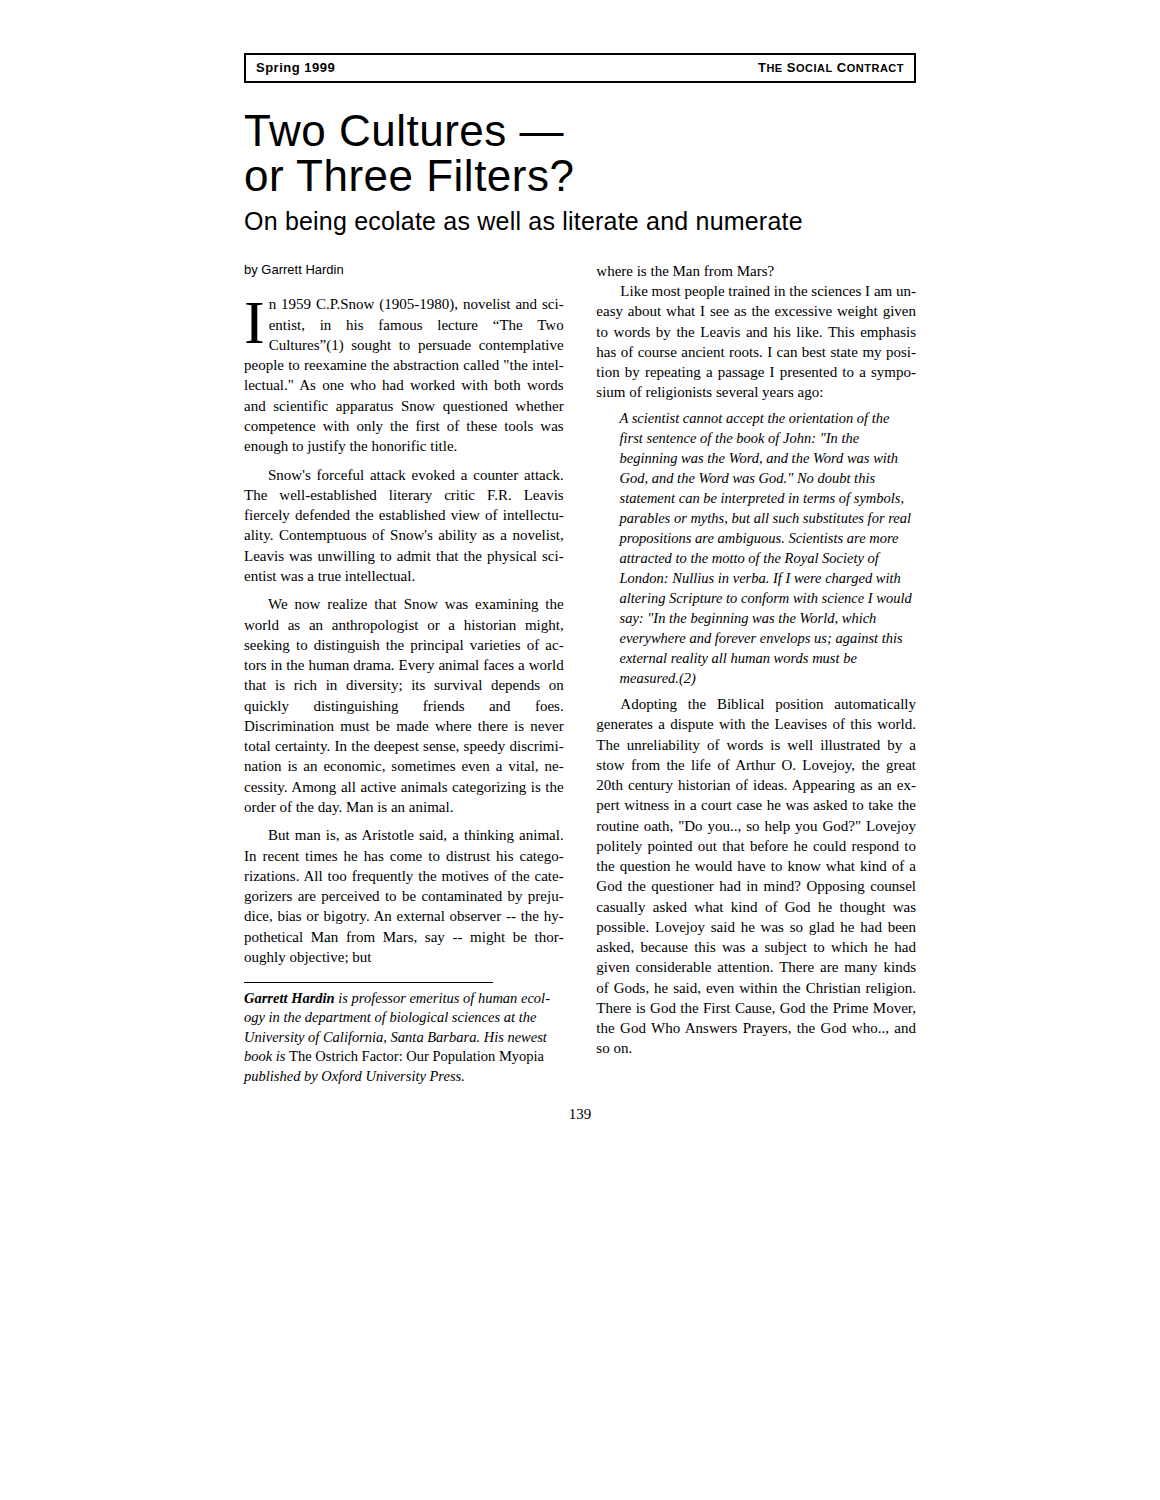Spring 1999
THE SOCIAL CONTRACT
Two Cultures —
or Three Filters?
On being ecolate as well as literate and numerate
by Garrett Hardin
In 1959 C.P.Snow (1905-1980), novelist and scientist, in his famous lecture “The Two Cultures”(1) sought to persuade contemplative people to reexamine the abstraction called "the intellectual." As one who had worked with both words and scientific apparatus Snow questioned whether competence with only the first of these tools was enough to justify the honorific title.
Snow's forceful attack evoked a counter attack. The well-established literary critic F.R. Leavis fiercely defended the established view of intellectuality. Contemptuous of Snow's ability as a novelist, Leavis was unwilling to admit that the physical scientist was a true intellectual.
We now realize that Snow was examining the world as an anthropologist or a historian might, seeking to distinguish the principal varieties of actors in the human drama. Every animal faces a world that is rich in diversity; its survival depends on quickly distinguishing friends and foes. Discrimination must be made where there is never total certainty. In the deepest sense, speedy discrimination is an economic, sometimes even a vital, necessity. Among all active animals categorizing is the order of the day. Man is an animal.
But man is, as Aristotle said, a thinking animal. In recent times he has come to distrust his categorizations. All too frequently the motives of the categorizers are perceived to be contaminated by prejudice, bias or bigotry. An external observer -- the hypothetical Man from Mars, say -- might be thoroughly objective; but
Garrett Hardin is professor emeritus of human ecology in the department of biological sciences at the University of California, Santa Barbara. His newest book is The Ostrich Factor: Our Population Myopia published by Oxford University Press.
where is the Man from Mars?
Like most people trained in the sciences I am uneasy about what I see as the excessive weight given to words by the Leavis and his like. This emphasis has of course ancient roots. I can best state my position by repeating a passage I presented to a symposium of religionists several years ago:
A scientist cannot accept the orientation of the first sentence of the book of John: "In the beginning was the Word, and the Word was with God, and the Word was God." No doubt this statement can be interpreted in terms of symbols, parables or myths, but all such substitutes for real propositions are ambiguous. Scientists are more attracted to the motto of the Royal Society of London: Nullius in verba. If I were charged with altering Scripture to conform with science I would say: "In the beginning was the World, which everywhere and forever envelops us; against this external reality all human words must be measured.(2)
Adopting the Biblical position automatically generates a dispute with the Leavises of this world. The unreliability of words is well illustrated by a stow from the life of Arthur O. Lovejoy, the great 20th century historian of ideas. Appearing as an expert witness in a court case he was asked to take the routine oath, "Do you.., so help you God?" Lovejoy politely pointed out that before he could respond to the question he would have to know what kind of a God the questioner had in mind? Opposing counsel casually asked what kind of God he thought was possible. Lovejoy said he was so glad he had been asked, because this was a subject to which he had given considerable attention. There are many kinds of Gods, he said, even within the Christian religion. There is God the First Cause, God the Prime Mover, the God Who Answers Prayers, the God who.., and so on.
139